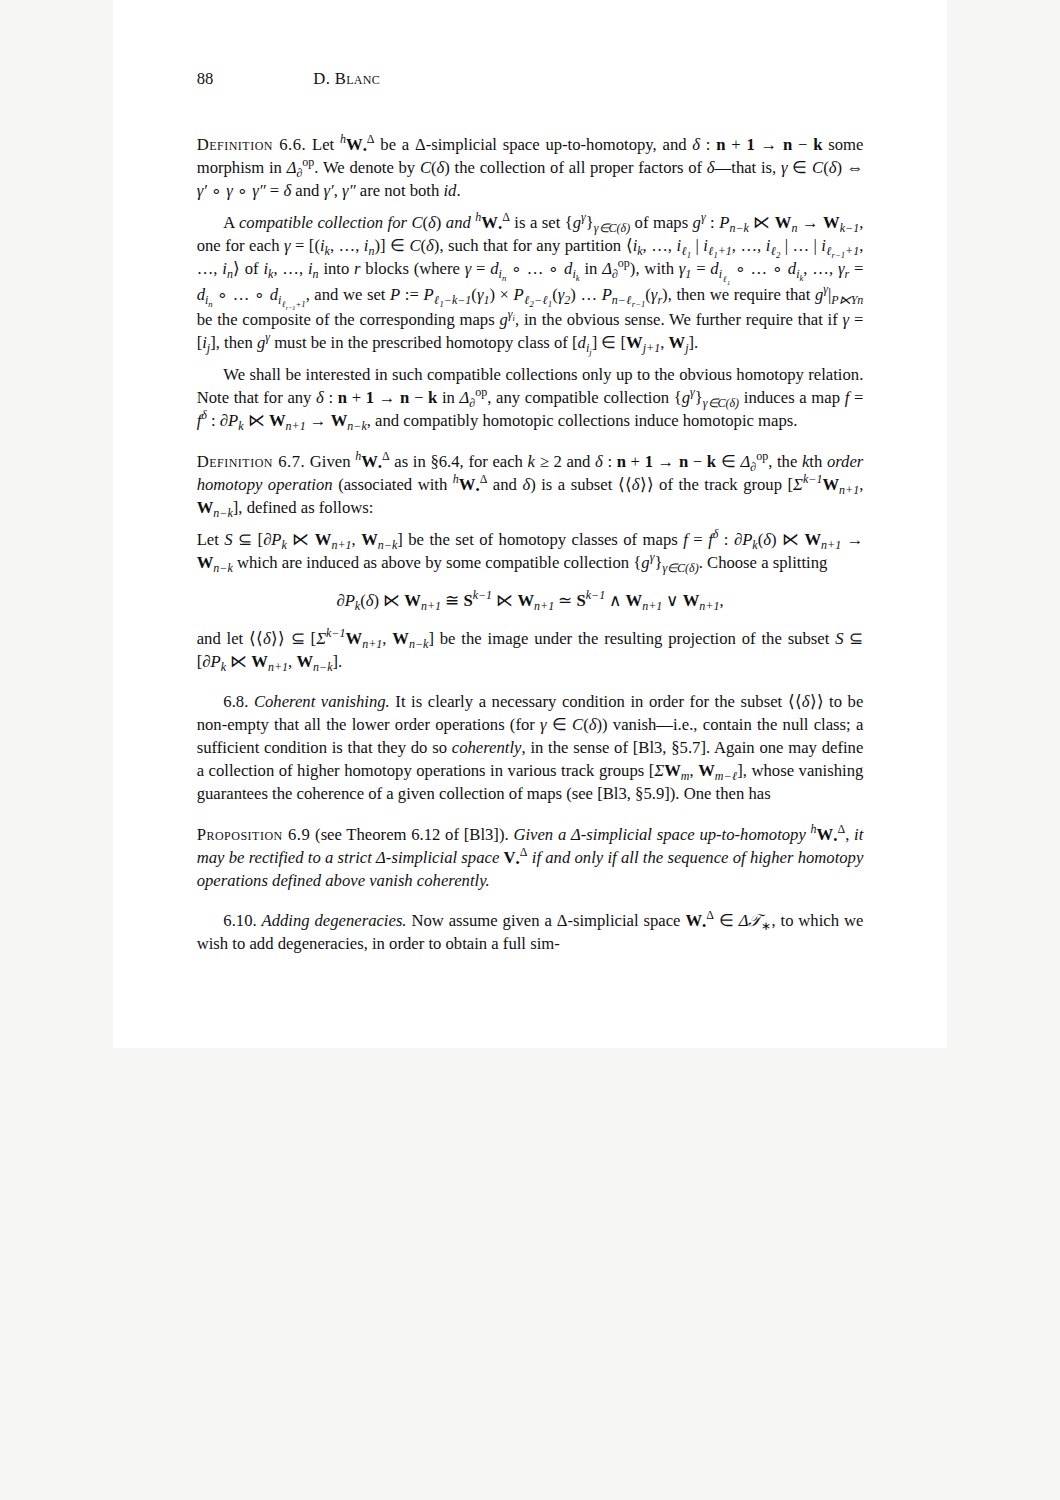88 D. Blanc
Definition 6.6. Let hW•Δ be a Δ-simplicial space up-to-homotopy, and δ : n + 1 → n − k some morphism in Δ∂op. We denote by C(δ) the collection of all proper factors of δ—that is, γ ∈ C(δ) ⇔ γ′ ∘ γ ∘ γ″ = δ and γ′, γ″ are not both id.
A compatible collection for C(δ) and hW•Δ is a set {gγ}γ∈C(δ) of maps gγ : Pn−k ⋉ Wn → Wk−1, one for each γ = [(ik, …, in)] ∈ C(δ), such that for any partition ⟨ik, …, iℓ1 | iℓ1+1, …, iℓ2 | … | iℓr−1+1, …, in⟩ of ik, …, in into r blocks (where γ = din ∘ … ∘ dik in Δ∂op), with γ1 = diℓ1 ∘ … ∘ dik, …, γr = din ∘ … ∘ diℓr−1+1, and we set P := Pℓ1−k−1(γ1) × Pℓ2−ℓ1(γ2) … Pn−ℓr−1(γr), then we require that gγ|P⋉Yn be the composite of the corresponding maps gγi, in the obvious sense. We further require that if γ = [ij], then gγ must be in the prescribed homotopy class of [dij] ∈ [Wj+1, Wj].
We shall be interested in such compatible collections only up to the obvious homotopy relation. Note that for any δ : n + 1 → n − k in Δ∂op, any compatible collection {gγ}γ∈C(δ) induces a map f = fδ : ∂Pk ⋉ Wn+1 → Wn−k, and compatibly homotopic collections induce homotopic maps.
Definition 6.7. Given hW•Δ as in §6.4, for each k ≥ 2 and δ : n + 1 → n − k ∈ Δ∂op, the kth order homotopy operation (associated with hW•Δ and δ) is a subset ⟨⟨δ⟩⟩ of the track group [Σk−1 Wn+1, Wn−k], defined as follows:
Let S ⊆ [∂Pk ⋉ Wn+1, Wn−k] be the set of homotopy classes of maps f = fδ : ∂Pk(δ) ⋉ Wn+1 → Wn−k which are induced as above by some compatible collection {gγ}γ∈C(δ). Choose a splitting
∂Pk(δ) ⋉ Wn+1 ≅ Sk−1 ⋉ Wn+1 ≃ Sk−1 ∧ Wn+1 ∨ Wn+1,
and let ⟨⟨δ⟩⟩ ⊆ [Σk−1 Wn+1, Wn−k] be the image under the resulting projection of the subset S ⊆ [∂Pk ⋉ Wn+1, Wn−k].
6.8. Coherent vanishing. It is clearly a necessary condition in order for the subset ⟨⟨δ⟩⟩ to be non-empty that all the lower order operations (for γ ∈ C(δ)) vanish—i.e., contain the null class; a sufficient condition is that they do so coherently, in the sense of [Bl3, §5.7]. Again one may define a collection of higher homotopy operations in various track groups [ΣWm, Wm−ℓ], whose vanishing guarantees the coherence of a given collection of maps (see [Bl3, §5.9]). One then has
Proposition 6.9 (see Theorem 6.12 of [Bl3]). Given a Δ-simplicial space up-to-homotopy hW•Δ, it may be rectified to a strict Δ-simplicial space V•Δ if and only if all the sequence of higher homotopy operations defined above vanish coherently.
6.10. Adding degeneracies. Now assume given a Δ-simplicial space W•Δ ∈ Δ𝒯∗, to which we wish to add degeneracies, in order to obtain a full sim-